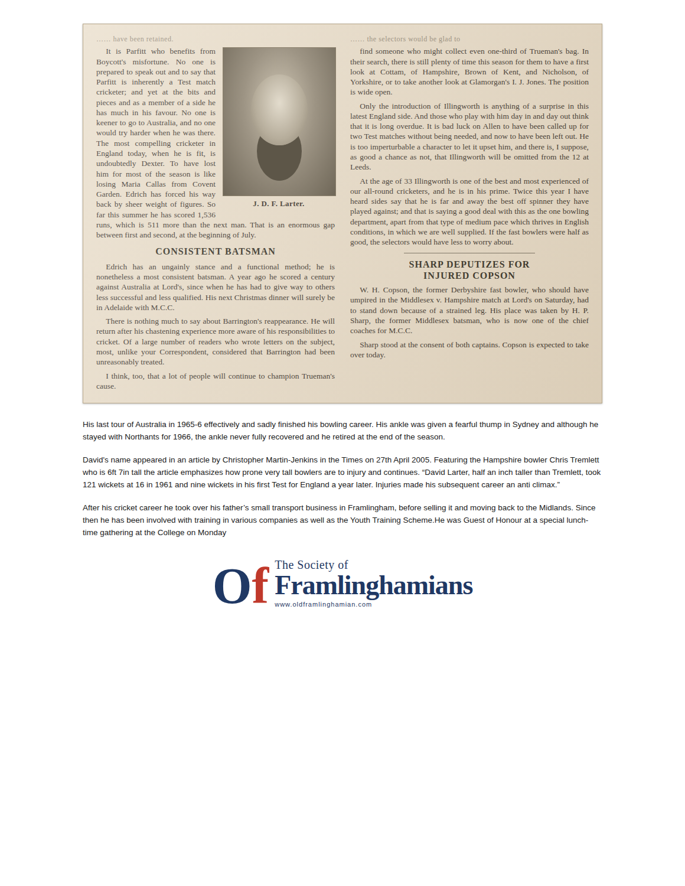…… have been retained.
J. D. F. Larter.
It is Parfitt who benefits from Boycott's misfortune. No one is prepared to speak out and to say that Parfitt is inherently a Test match cricketer; and yet at the bits and pieces and as a member of a side he has much in his favour. No one is keener to go to Australia, and no one would try harder when he was there. The most compelling cricketer in England today, when he is fit, is undoubtedly Dexter. To have lost him for most of the season is like losing Maria Callas from Covent Garden. Edrich has forced his way back by sheer weight of figures. So far this summer he has scored 1,536 runs, which is 511 more than the next man. That is an enormous gap between first and second, at the beginning of July.
CONSISTENT BATSMAN
Edrich has an ungainly stance and a functional method; he is nonetheless a most consistent batsman. A year ago he scored a century against Australia at Lord's, since when he has had to give way to others less successful and less qualified. His next Christmas dinner will surely be in Adelaide with M.C.C.
There is nothing much to say about Barrington's reappearance. He will return after his chastening experience more aware of his responsibilities to cricket. Of a large number of readers who wrote letters on the subject, most, unlike your Correspondent, considered that Barrington had been unreasonably treated.
I think, too, that a lot of people will continue to champion Trueman's cause.
…… the selectors would be glad to
find someone who might collect even one-third of Trueman's bag. In their search, there is still plenty of time this season for them to have a first look at Cottam, of Hampshire, Brown of Kent, and Nicholson, of Yorkshire, or to take another look at Glamorgan's I. J. Jones. The position is wide open.
Only the introduction of Illingworth is anything of a surprise in this latest England side. And those who play with him day in and day out think that it is long overdue. It is bad luck on Allen to have been called up for two Test matches without being needed, and now to have been left out. He is too imperturbable a character to let it upset him, and there is, I suppose, as good a chance as not, that Illingworth will be omitted from the 12 at Leeds.
At the age of 33 Illingworth is one of the best and most experienced of our all-round cricketers, and he is in his prime. Twice this year I have heard sides say that he is far and away the best off spinner they have played against; and that is saying a good deal with this as the one bowling department, apart from that type of medium pace which thrives in English conditions, in which we are well supplied. If the fast bowlers were half as good, the selectors would have less to worry about.
SHARP DEPUTIZES FOR
INJURED COPSON
W. H. Copson, the former Derbyshire fast bowler, who should have umpired in the Middlesex v. Hampshire match at Lord's on Saturday, had to stand down because of a strained leg. His place was taken by H. P. Sharp, the former Middlesex batsman, who is now one of the chief coaches for M.C.C.
Sharp stood at the consent of both captains. Copson is expected to take over today.
His last tour of Australia in 1965-6 effectively and sadly finished his bowling career. His ankle was given a fearful thump in Sydney and although he stayed with Northants for 1966, the ankle never fully recovered and he retired at the end of the season.
David's name appeared in an article by Christopher Martin-Jenkins in the Times on 27th April 2005. Featuring the Hampshire bowler Chris Tremlett who is 6ft 7in tall the article emphasizes how prone very tall bowlers are to injury and continues. “David Larter, half an inch taller than Tremlett, took 121 wickets at 16 in 1961 and nine wickets in his first Test for England a year later. Injuries made his subsequent career an anti climax.”
After his cricket career he took over his father’s small transport business in Framlingham, before selling it and moving back to the Midlands. Since then he has been involved with training in various companies as well as the Youth Training Scheme.He was Guest of Honour at a special lunch-time gathering at the College on Monday
Of
The Society of Framlinghamians www.oldframlinghamian.com